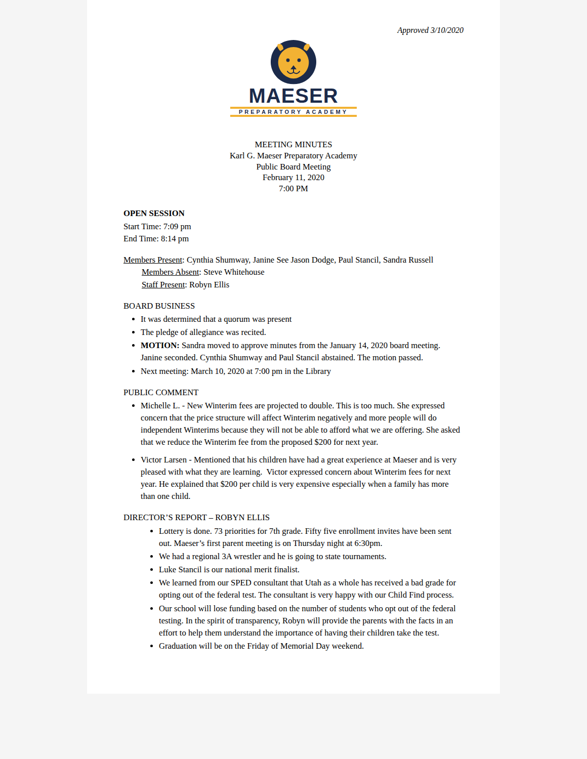Approved 3/10/2020
MAESER PREPARATORY ACADEMY
MEETING MINUTES
Karl G. Maeser Preparatory Academy
Public Board Meeting
February 11, 2020
7:00 PM
Open Session
Start Time: 7:09 pm
End Time: 8:14 pm
Members Present: Cynthia Shumway, Janine See Jason Dodge, Paul Stancil, Sandra Russell
Members Absent: Steve Whitehouse
Staff Present: Robyn Ellis
Board Business
It was determined that a quorum was present
The pledge of allegiance was recited.
MOTION: Sandra moved to approve minutes from the January 14, 2020 board meeting. Janine seconded. Cynthia Shumway and Paul Stancil abstained. The motion passed.
Next meeting: March 10, 2020 at 7:00 pm in the Library
Public Comment
Michelle L. - New Winterim fees are projected to double. This is too much. She expressed concern that the price structure will affect Winterim negatively and more people will do independent Winterims because they will not be able to afford what we are offering. She asked that we reduce the Winterim fee from the proposed $200 for next year.
Victor Larsen - Mentioned that his children have had a great experience at Maeser and is very pleased with what they are learning. Victor expressed concern about Winterim fees for next year. He explained that $200 per child is very expensive especially when a family has more than one child.
Director’s Report – Robyn Ellis
Lottery is done. 73 priorities for 7th grade. Fifty five enrollment invites have been sent out. Maeser’s first parent meeting is on Thursday night at 6:30pm.
We had a regional 3A wrestler and he is going to state tournaments.
Luke Stancil is our national merit finalist.
We learned from our SPED consultant that Utah as a whole has received a bad grade for opting out of the federal test. The consultant is very happy with our Child Find process.
Our school will lose funding based on the number of students who opt out of the federal testing. In the spirit of transparency, Robyn will provide the parents with the facts in an effort to help them understand the importance of having their children take the test.
Graduation will be on the Friday of Memorial Day weekend.